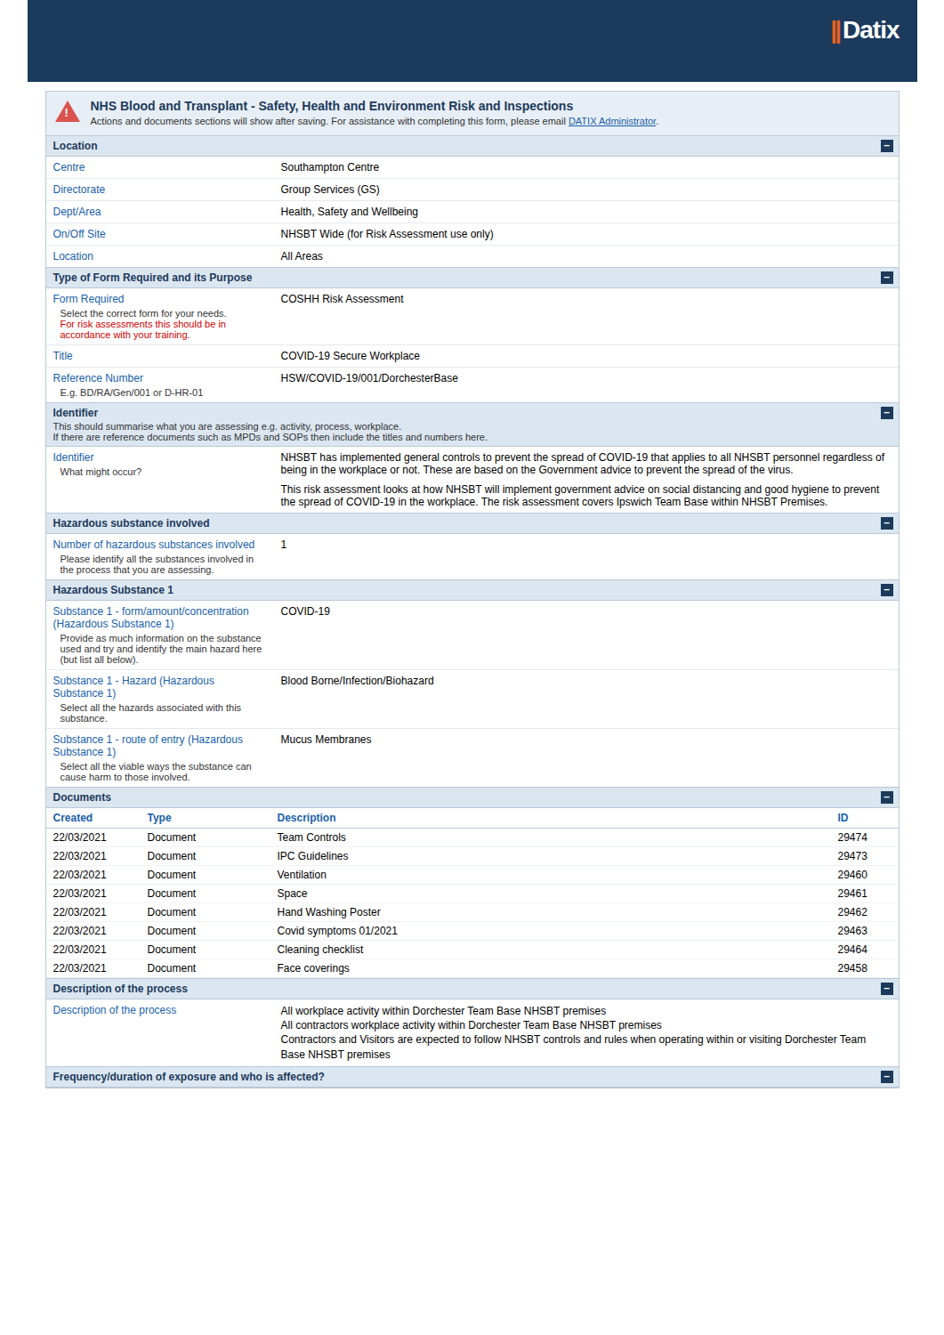||Datix
NHS Blood and Transplant - Safety, Health and Environment Risk and Inspections
Actions and documents sections will show after saving. For assistance with completing this form, please email DATIX Administrator.
Location–
| Centre | Southampton Centre |
| Directorate | Group Services (GS) |
| Dept/Area | Health, Safety and Wellbeing |
| On/Off Site | NHSBT Wide (for Risk Assessment use only) |
| Location | All Areas |
Type of Form Required and its Purpose–
| Form Required Select the correct form for your needs. For risk assessments this should be in accordance with your training. | COSHH Risk Assessment |
| Title | COVID-19 Secure Workplace |
| Reference Number E.g. BD/RA/Gen/001 or D-HR-01 | HSW/COVID-19/001/DorchesterBase |
Identifier This should summarise what you are assessing e.g. activity, process, workplace.
If there are reference documents such as MPDs and SOPs then include the titles and numbers here. –
| Identifier What might occur? | NHSBT has implemented general controls to prevent the spread of COVID-19 that applies to all NHSBT personnel regardless of being in the workplace or not. These are based on the Government advice to prevent the spread of the virus. This risk assessment looks at how NHSBT will implement government advice on social distancing and good hygiene to prevent the spread of COVID-19 in the workplace. The risk assessment covers Ipswich Team Base within NHSBT Premises. |
Hazardous substance involved–
| Number of hazardous substances involved Please identify all the substances involved in the process that you are assessing. | 1 |
Hazardous Substance 1–
| Substance 1 - form/amount/concentration (Hazardous Substance 1) Provide as much information on the substance used and try and identify the main hazard here (but list all below). | COVID-19 |
| Substance 1 - Hazard (Hazardous Substance 1) Select all the hazards associated with this substance. | Blood Borne/Infection/Biohazard |
| Substance 1 - route of entry (Hazardous Substance 1) Select all the viable ways the substance can cause harm to those involved. | Mucus Membranes |
Documents–
| Created | Type | Description | ID |
| --- | --- | --- | --- |
| 22/03/2021 | Document | Team Controls | 29474 |
| 22/03/2021 | Document | IPC Guidelines | 29473 |
| 22/03/2021 | Document | Ventilation | 29460 |
| 22/03/2021 | Document | Space | 29461 |
| 22/03/2021 | Document | Hand Washing Poster | 29462 |
| 22/03/2021 | Document | Covid symptoms 01/2021 | 29463 |
| 22/03/2021 | Document | Cleaning checklist | 29464 |
| 22/03/2021 | Document | Face coverings | 29458 |
Description of the process–
| Description of the process | All workplace activity within Dorchester Team Base NHSBT premises All contractors workplace activity within Dorchester Team Base NHSBT premises Contractors and Visitors are expected to follow NHSBT controls and rules when operating within or visiting Dorchester Team Base NHSBT premises |
Frequency/duration of exposure and who is affected?–